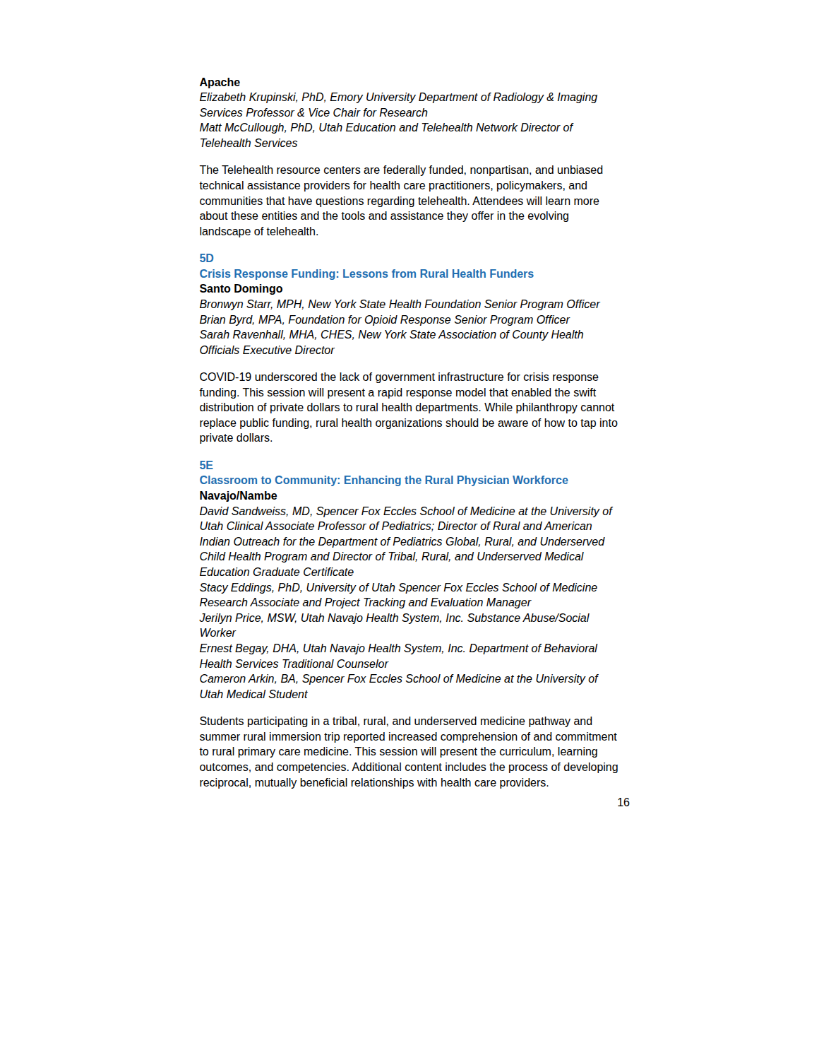Apache
Elizabeth Krupinski, PhD, Emory University Department of Radiology & Imaging Services Professor & Vice Chair for Research
Matt McCullough, PhD, Utah Education and Telehealth Network Director of Telehealth Services
The Telehealth resource centers are federally funded, nonpartisan, and unbiased technical assistance providers for health care practitioners, policymakers, and communities that have questions regarding telehealth. Attendees will learn more about these entities and the tools and assistance they offer in the evolving landscape of telehealth.
5D
Crisis Response Funding: Lessons from Rural Health Funders
Santo Domingo
Bronwyn Starr, MPH, New York State Health Foundation Senior Program Officer
Brian Byrd, MPA, Foundation for Opioid Response Senior Program Officer
Sarah Ravenhall, MHA, CHES, New York State Association of County Health Officials Executive Director
COVID-19 underscored the lack of government infrastructure for crisis response funding. This session will present a rapid response model that enabled the swift distribution of private dollars to rural health departments. While philanthropy cannot replace public funding, rural health organizations should be aware of how to tap into private dollars.
5E
Classroom to Community: Enhancing the Rural Physician Workforce
Navajo/Nambe
David Sandweiss, MD, Spencer Fox Eccles School of Medicine at the University of Utah Clinical Associate Professor of Pediatrics; Director of Rural and American Indian Outreach for the Department of Pediatrics Global, Rural, and Underserved Child Health Program and Director of Tribal, Rural, and Underserved Medical Education Graduate Certificate
Stacy Eddings, PhD, University of Utah Spencer Fox Eccles School of Medicine Research Associate and Project Tracking and Evaluation Manager
Jerilyn Price, MSW, Utah Navajo Health System, Inc. Substance Abuse/Social Worker
Ernest Begay, DHA, Utah Navajo Health System, Inc. Department of Behavioral Health Services Traditional Counselor
Cameron Arkin, BA, Spencer Fox Eccles School of Medicine at the University of Utah Medical Student
Students participating in a tribal, rural, and underserved medicine pathway and summer rural immersion trip reported increased comprehension of and commitment to rural primary care medicine. This session will present the curriculum, learning outcomes, and competencies. Additional content includes the process of developing reciprocal, mutually beneficial relationships with health care providers.
16